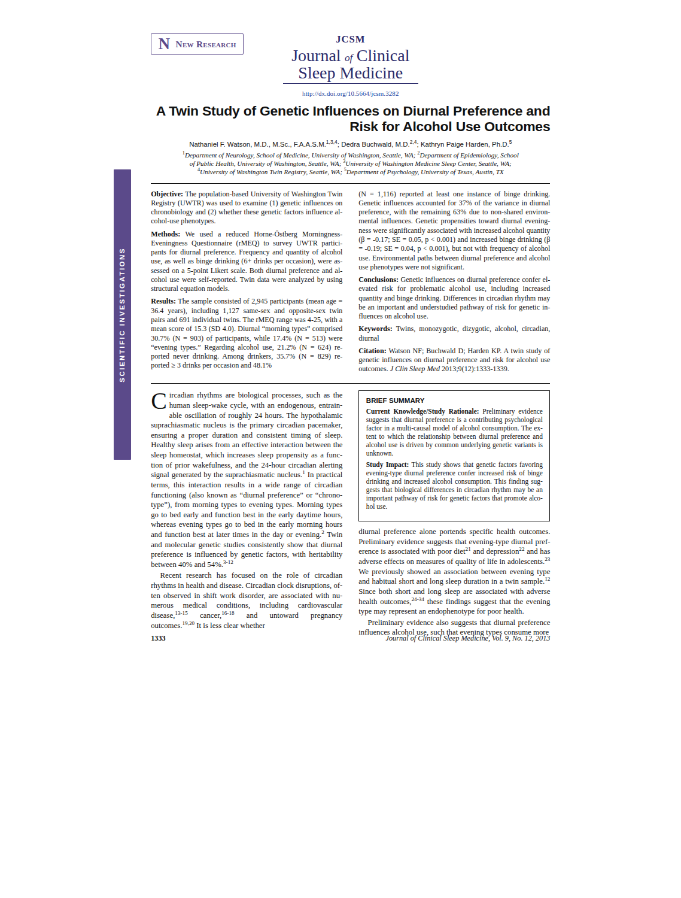Scientific Investigations
N
New Research
JCSM
Journal of Clinical
Sleep Medicine
http://dx.doi.org/10.5664/jcsm.3282
A Twin Study of Genetic Influences on Diurnal Preference and
Risk for Alcohol Use Outcomes
Nathaniel F. Watson, M.D., M.Sc., F.A.A.S.M.1,3,4; Dedra Buchwald, M.D.2,4; Kathryn Paige Harden, Ph.D.5
1Department of Neurology, School of Medicine, University of Washington, Seattle, WA; 2Department of Epidemiology, School
of Public Health, University of Washington, Seattle, WA; 3University of Washington Medicine Sleep Center, Seattle, WA;
4University of Washington Twin Registry, Seattle, WA; 5Department of Psychology, University of Texas, Austin, TX
Objective: The population-based University of Washington Twin Registry (UWTR) was used to examine (1) genetic influences on chronobiology and (2) whether these genetic factors influence alcohol-use phenotypes.
Methods: We used a reduced Horne-Östberg Morningness-Eveningness Questionnaire (rMEQ) to survey UWTR participants for diurnal preference. Frequency and quantity of alcohol use, as well as binge drinking (6+ drinks per occasion), were assessed on a 5-point Likert scale. Both diurnal preference and alcohol use were self-reported. Twin data were analyzed by using structural equation models.
Results: The sample consisted of 2,945 participants (mean age = 36.4 years), including 1,127 same-sex and opposite-sex twin pairs and 691 individual twins. The rMEQ range was 4-25, with a mean score of 15.3 (SD 4.0). Diurnal “morning types” comprised 30.7% (N = 903) of participants, while 17.4% (N = 513) were “evening types.” Regarding alcohol use, 21.2% (N = 624) reported never drinking. Among drinkers, 35.7% (N = 829) reported ≥ 3 drinks per occasion and 48.1%
(N = 1,116) reported at least one instance of binge drinking. Genetic influences accounted for 37% of the variance in diurnal preference, with the remaining 63% due to non-shared environmental influences. Genetic propensities toward diurnal eveningness were significantly associated with increased alcohol quantity (β = -0.17; SE = 0.05, p < 0.001) and increased binge drinking (β = -0.19; SE = 0.04, p < 0.001), but not with frequency of alcohol use. Environmental paths between diurnal preference and alcohol use phenotypes were not significant.
Conclusions: Genetic influences on diurnal preference confer elevated risk for problematic alcohol use, including increased quantity and binge drinking. Differences in circadian rhythm may be an important and understudied pathway of risk for genetic influences on alcohol use.
Keywords: Twins, monozygotic, dizygotic, alcohol, circadian, diurnal
Citation: Watson NF; Buchwald D; Harden KP. A twin study of genetic influences on diurnal preference and risk for alcohol use outcomes. J Clin Sleep Med 2013;9(12):1333-1339.
Circadian rhythms are biological processes, such as the human sleep-wake cycle, with an endogenous, entrainable oscillation of roughly 24 hours. The hypothalamic suprachiasmatic nucleus is the primary circadian pacemaker, ensuring a proper duration and consistent timing of sleep. Healthy sleep arises from an effective interaction between the sleep homeostat, which increases sleep propensity as a function of prior wakefulness, and the 24-hour circadian alerting signal generated by the suprachiasmatic nucleus.1 In practical terms, this interaction results in a wide range of circadian functioning (also known as “diurnal preference” or “chronotype”), from morning types to evening types. Morning types go to bed early and function best in the early daytime hours, whereas evening types go to bed in the early morning hours and function best at later times in the day or evening.2 Twin and molecular genetic studies consistently show that diurnal preference is influenced by genetic factors, with heritability between 40% and 54%.3-12
Recent research has focused on the role of circadian rhythms in health and disease. Circadian clock disruptions, often observed in shift work disorder, are associated with numerous medical conditions, including cardiovascular disease,13-15 cancer,16-18 and untoward pregnancy outcomes.19,20 It is less clear whether
BRIEF SUMMARY
Current Knowledge/Study Rationale: Preliminary evidence suggests that diurnal preference is a contributing psychological factor in a multi-causal model of alcohol consumption. The extent to which the relationship between diurnal preference and alcohol use is driven by common underlying genetic variants is unknown.
Study Impact: This study shows that genetic factors favoring evening-type diurnal preference confer increased risk of binge drinking and increased alcohol consumption. This finding suggests that biological differences in circadian rhythm may be an important pathway of risk for genetic factors that promote alcohol use.
diurnal preference alone portends specific health outcomes. Preliminary evidence suggests that evening-type diurnal preference is associated with poor diet21 and depression22 and has adverse effects on measures of quality of life in adolescents.23 We previously showed an association between evening type and habitual short and long sleep duration in a twin sample.12 Since both short and long sleep are associated with adverse health outcomes,24-34 these findings suggest that the evening type may represent an endophenotype for poor health.
Preliminary evidence also suggests that diurnal preference influences alcohol use, such that evening types consume more
1333
Journal of Clinical Sleep Medicine, Vol. 9, No. 12, 2013